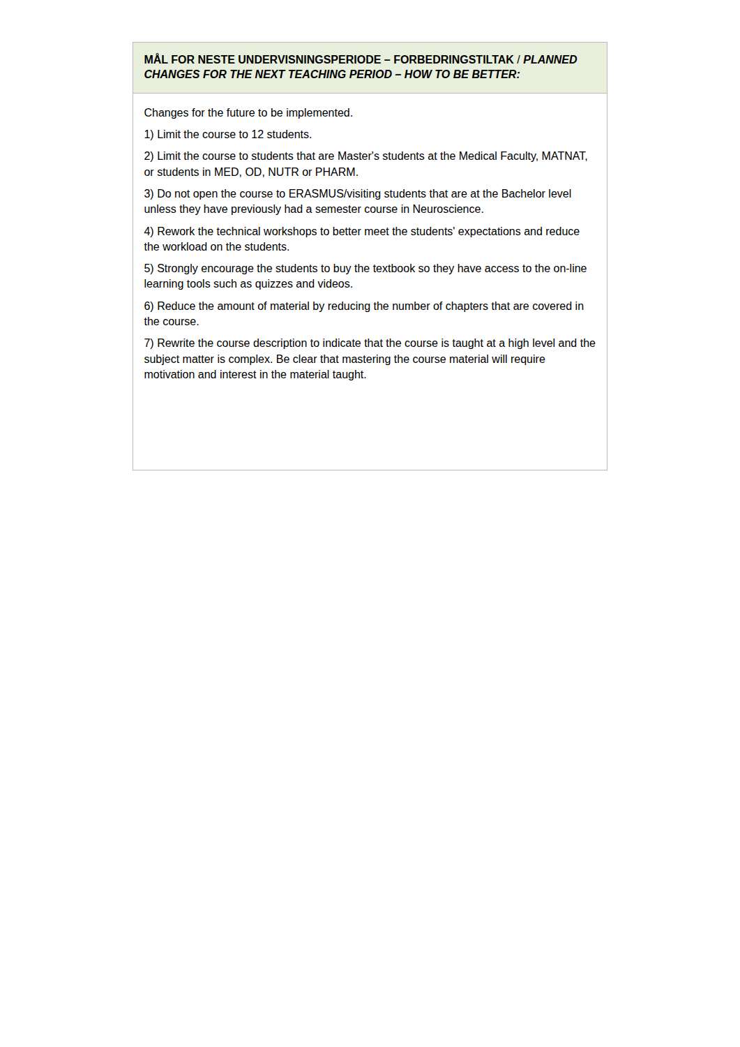MÅL FOR NESTE UNDERVISNINGSPERIODE – FORBEDRINGSTILTAK / PLANNED CHANGES FOR THE NEXT TEACHING PERIOD – HOW TO BE BETTER:
Changes for the future to be implemented.
1) Limit the course to 12 students.
2) Limit the course to students that are Master's students at the Medical Faculty, MATNAT, or students in MED, OD, NUTR or PHARM.
3) Do not open the course to ERASMUS/visiting students that are at the Bachelor level unless they have previously had a semester course in Neuroscience.
4) Rework the technical workshops to better meet the students' expectations and reduce the workload on the students.
5) Strongly encourage the students to buy the textbook so they have access to the on-line learning tools such as quizzes and videos.
6) Reduce the amount of material by reducing the number of chapters that are covered in the course.
7) Rewrite the course description to indicate that the course is taught at a high level and the subject matter is complex. Be clear that mastering the course material will require motivation and interest in the material taught.